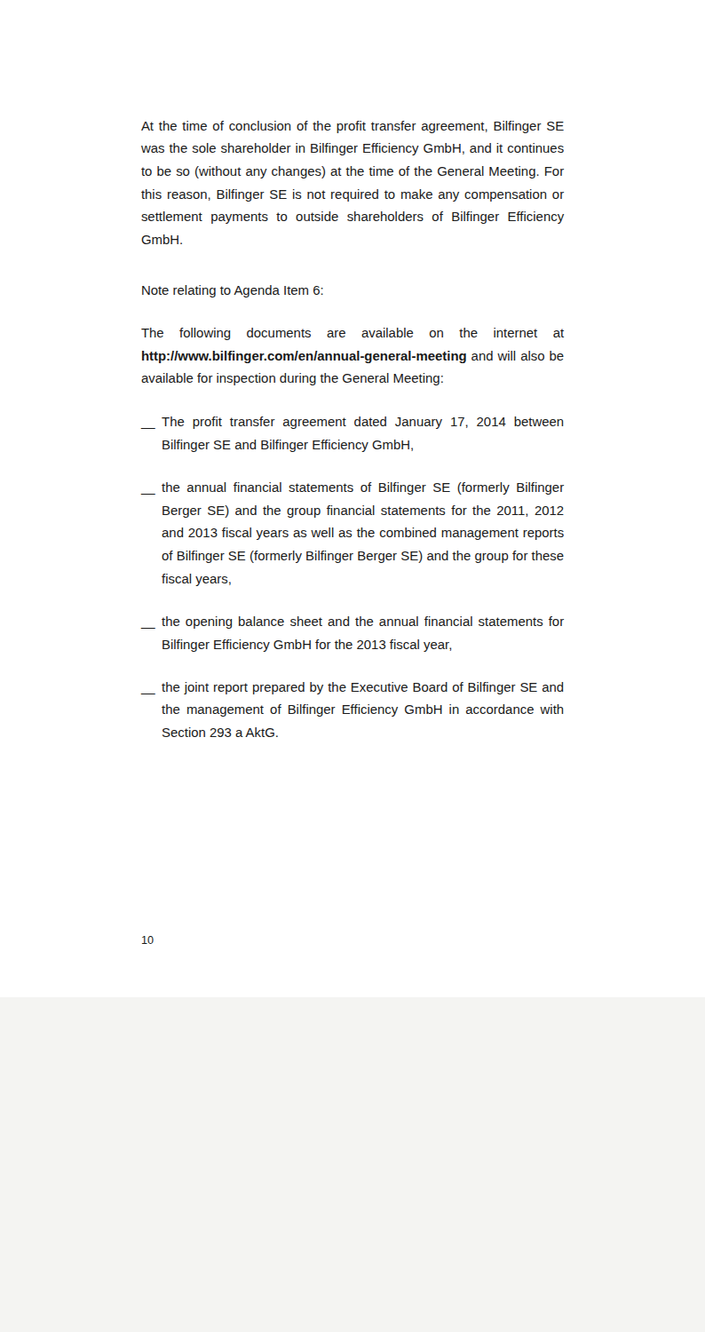At the time of conclusion of the profit transfer agreement, Bilfinger SE was the sole shareholder in Bilfinger Efficiency GmbH, and it continues to be so (without any changes) at the time of the General Meeting. For this reason, Bilfinger SE is not required to make any compensation or settlement payments to outside shareholders of Bilfinger Efficiency GmbH.
Note relating to Agenda Item 6:
The following documents are available on the internet at http://www.bilfinger.com/en/annual-general-meeting and will also be available for inspection during the General Meeting:
The profit transfer agreement dated January 17, 2014 between Bilfinger SE and Bilfinger Efficiency GmbH,
the annual financial statements of Bilfinger SE (formerly Bilfinger Berger SE) and the group financial statements for the 2011, 2012 and 2013 fiscal years as well as the combined management reports of Bilfinger SE (formerly Bilfinger Berger SE) and the group for these fiscal years,
the opening balance sheet and the annual financial statements for Bilfinger Efficiency GmbH for the 2013 fiscal year,
the joint report prepared by the Executive Board of Bilfinger SE and the management of Bilfinger Efficiency GmbH in accordance with Section 293 a AktG.
10